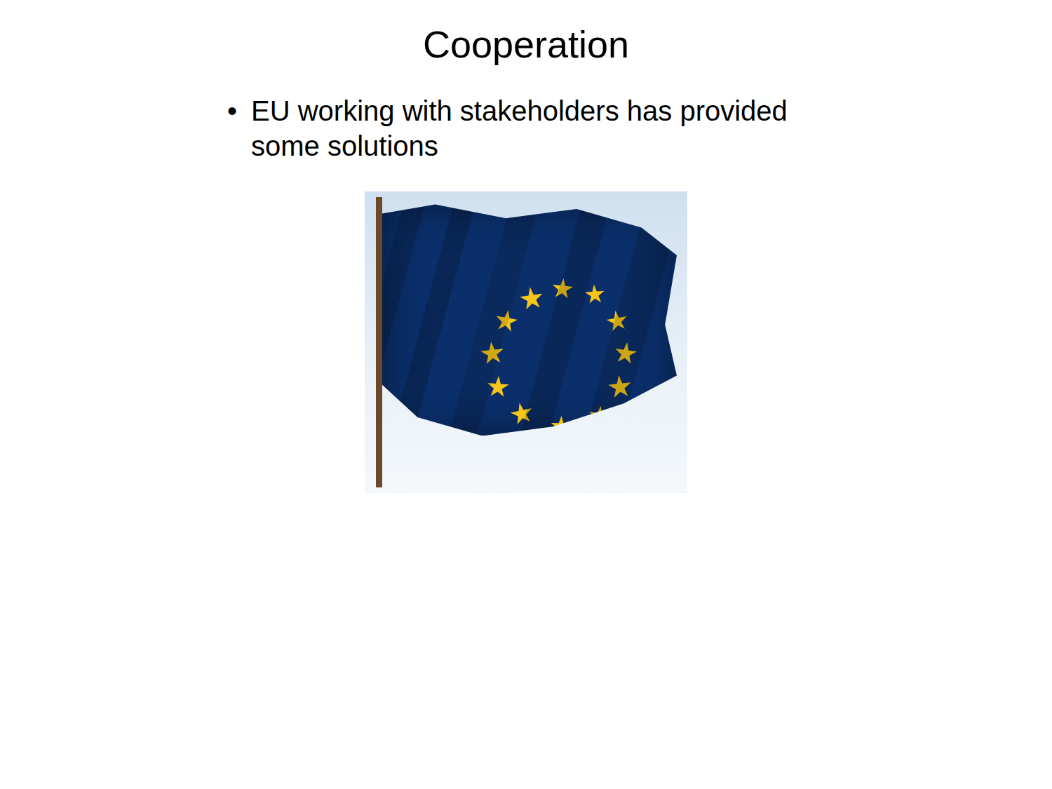Cooperation
EU working with stakeholders has provided some solutions